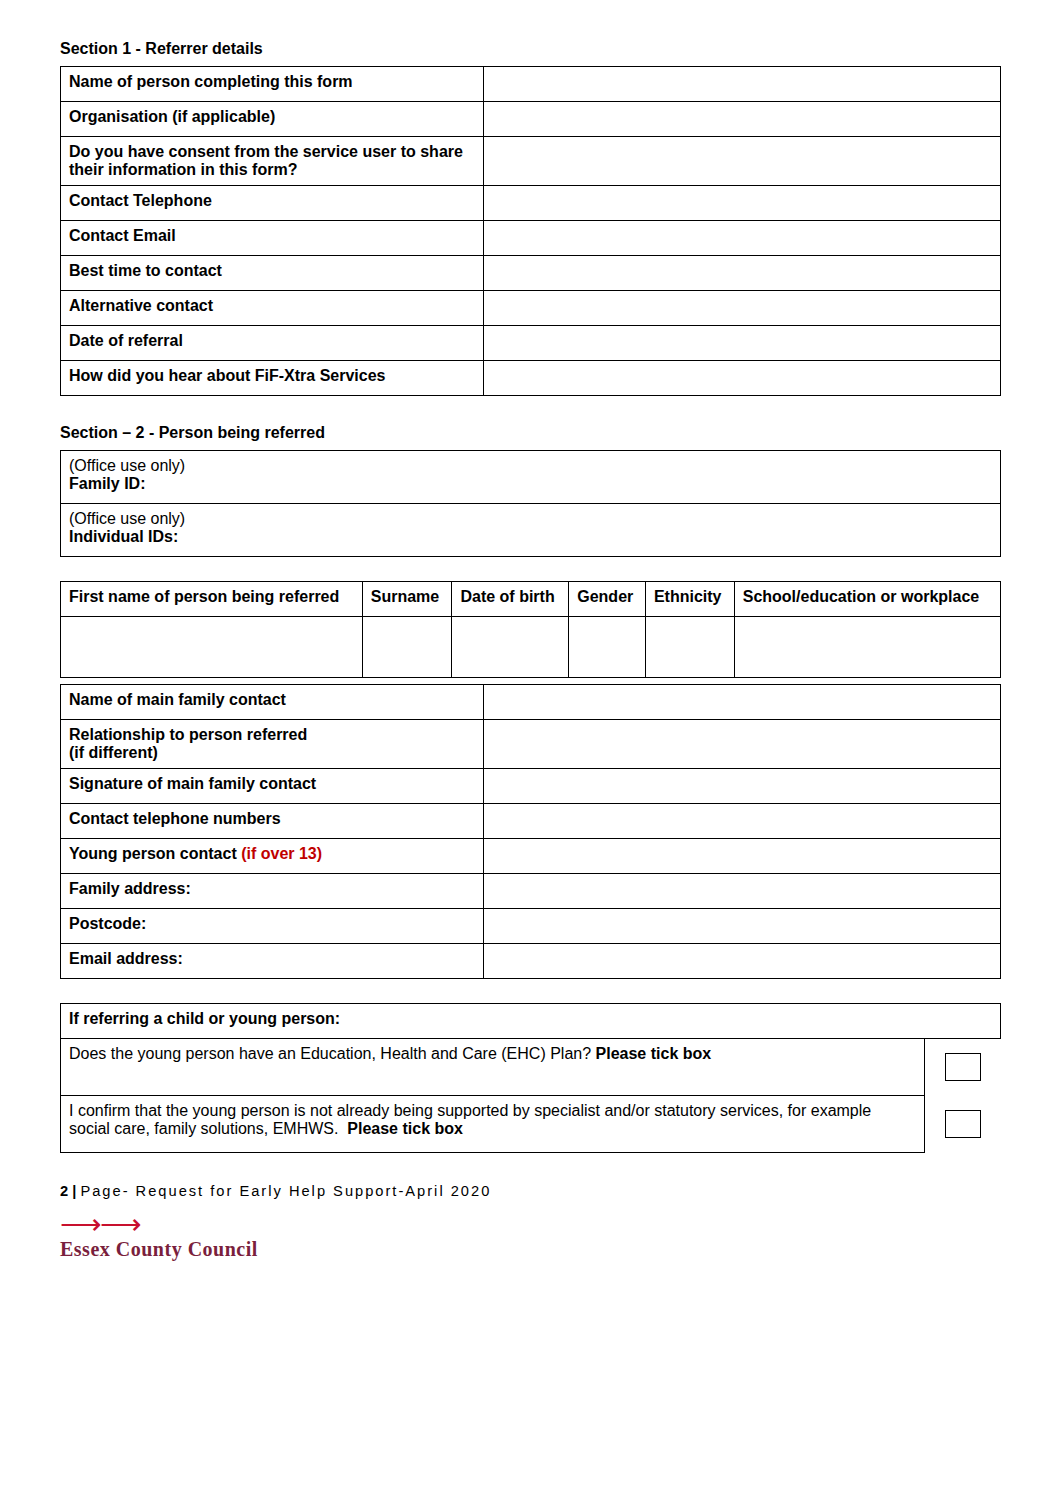Section 1 - Referrer details
| Name of person completing this form | |
| Organisation (if applicable) | |
| Do you have consent from the service user to share their information in this form? | |
| Contact Telephone | |
| Contact Email | |
| Best time to contact | |
| Alternative contact | |
| Date of referral | |
| How did you hear about FiF-Xtra Services | |
Section – 2 - Person being referred
| (Office use only) Family ID: |
| (Office use only) Individual IDs: |
| First name of person being referred | Surname | Date of birth | Gender | Ethnicity | School/education or workplace |
| --- | --- | --- | --- | --- | --- |
| Name of main family contact | |
| Relationship to person referred (if different) | |
| Signature of main family contact | |
| Contact telephone numbers | |
| Young person contact (if over 13) | |
| Family address: | |
| Postcode: | |
| Email address: | |
| If referring a child or young person: |
| Does the young person have an Education, Health and Care (EHC) Plan? Please tick box | |
| I confirm that the young person is not already being supported by specialist and/or statutory services, for example social care, family solutions, EMHWS. Please tick box | |
2 | Page- Request for Early Help Support-April 2020
⟶⟶
Essex County Council